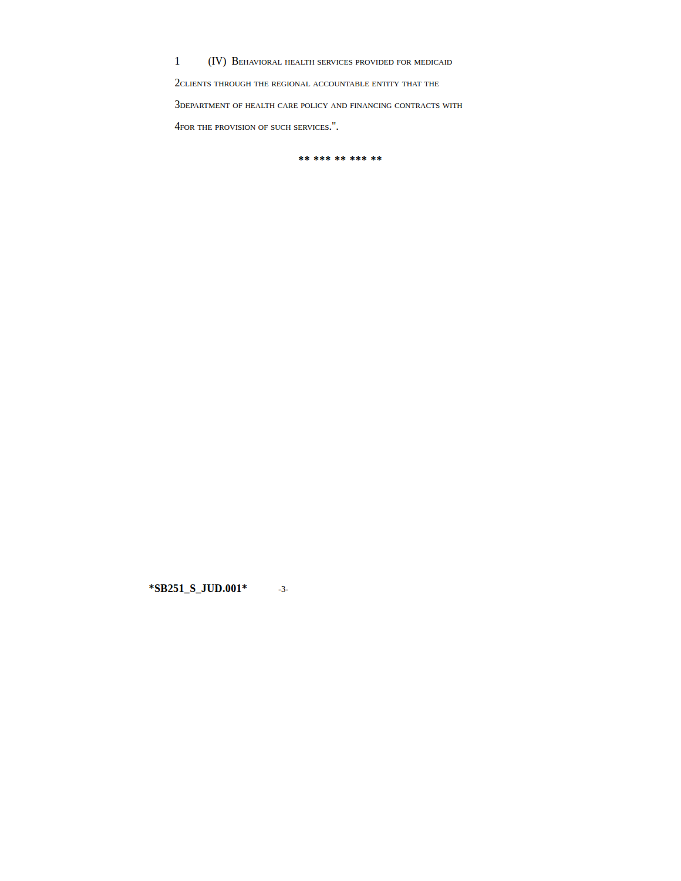| 1 | (IV) Behavioral health services provided for medicaid |
| 2 | clients through the regional accountable entity that the |
| 3 | department of health care policy and financing contracts with |
| 4 | for the provision of such services. ". |
** *** ** *** **
*SB251_S_JUD.001*-3-